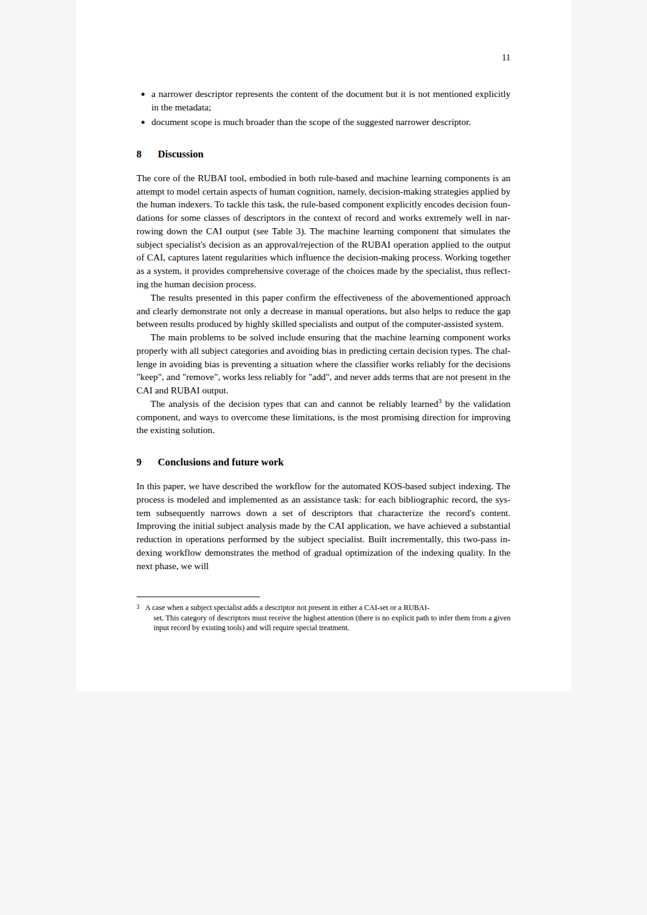11
a narrower descriptor represents the content of the document but it is not mentioned explicitly in the metadata;
document scope is much broader than the scope of the suggested narrower descriptor.
8 Discussion
The core of the RUBAI tool, embodied in both rule-based and machine learning components is an attempt to model certain aspects of human cognition, namely, decision-making strategies applied by the human indexers. To tackle this task, the rule-based component explicitly encodes decision foundations for some classes of descriptors in the context of record and works extremely well in narrowing down the CAI output (see Table 3). The machine learning component that simulates the subject specialist's decision as an approval/rejection of the RUBAI operation applied to the output of CAI, captures latent regularities which influence the decision-making process. Working together as a system, it provides comprehensive coverage of the choices made by the specialist, thus reflecting the human decision process.
The results presented in this paper confirm the effectiveness of the abovementioned approach and clearly demonstrate not only a decrease in manual operations, but also helps to reduce the gap between results produced by highly skilled specialists and output of the computer-assisted system.
The main problems to be solved include ensuring that the machine learning component works properly with all subject categories and avoiding bias in predicting certain decision types. The challenge in avoiding bias is preventing a situation where the classifier works reliably for the decisions "keep", and "remove", works less reliably for "add", and never adds terms that are not present in the CAI and RUBAI output.
The analysis of the decision types that can and cannot be reliably learned3 by the validation component, and ways to overcome these limitations, is the most promising direction for improving the existing solution.
9 Conclusions and future work
In this paper, we have described the workflow for the automated KOS-based subject indexing. The process is modeled and implemented as an assistance task: for each bibliographic record, the system subsequently narrows down a set of descriptors that characterize the record's content. Improving the initial subject analysis made by the CAI application, we have achieved a substantial reduction in operations performed by the subject specialist. Built incrementally, this two-pass indexing workflow demonstrates the method of gradual optimization of the indexing quality. In the next phase, we will
3 A case when a subject specialist adds a descriptor not present in either a CAI-set or a RUBAI-set. This category of descriptors must receive the highest attention (there is no explicit path to infer them from a given input record by existing tools) and will require special treatment.